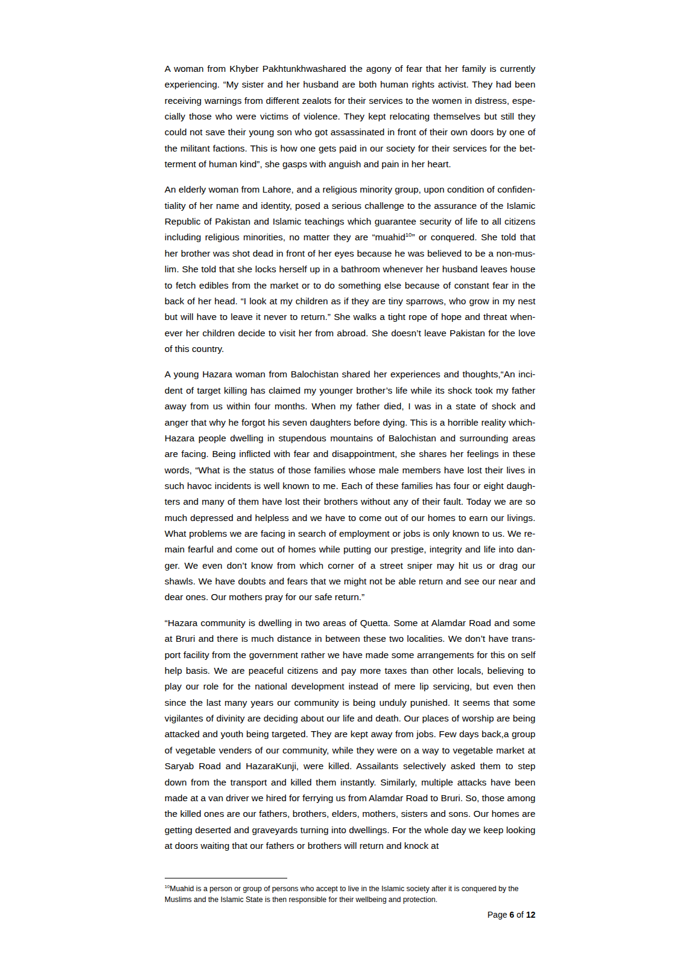A woman from Khyber Pakhtunkhwashared the agony of fear that her family is currently experiencing. “My sister and her husband are both human rights activist. They had been receiving warnings from different zealots for their services to the women in distress, especially those who were victims of violence. They kept relocating themselves but still they could not save their young son who got assassinated in front of their own doors by one of the militant factions. This is how one gets paid in our society for their services for the betterment of human kind”, she gasps with anguish and pain in her heart.
An elderly woman from Lahore, and a religious minority group, upon condition of confidentiality of her name and identity, posed a serious challenge to the assurance of the Islamic Republic of Pakistan and Islamic teachings which guarantee security of life to all citizens including religious minorities, no matter they are “muahid10” or conquered. She told that her brother was shot dead in front of her eyes because he was believed to be a non-muslim. She told that she locks herself up in a bathroom whenever her husband leaves house to fetch edibles from the market or to do something else because of constant fear in the back of her head. “I look at my children as if they are tiny sparrows, who grow in my nest but will have to leave it never to return.” She walks a tight rope of hope and threat whenever her children decide to visit her from abroad. She doesn’t leave Pakistan for the love of this country.
A young Hazara woman from Balochistan shared her experiences and thoughts,“An incident of target killing has claimed my younger brother’s life while its shock took my father away from us within four months. When my father died, I was in a state of shock and anger that why he forgot his seven daughters before dying. This is a horrible reality whichHazara people dwelling in stupendous mountains of Balochistan and surrounding areas are facing. Being inflicted with fear and disappointment, she shares her feelings in these words, “What is the status of those families whose male members have lost their lives in such havoc incidents is well known to me. Each of these families has four or eight daughters and many of them have lost their brothers without any of their fault. Today we are so much depressed and helpless and we have to come out of our homes to earn our livings. What problems we are facing in search of employment or jobs is only known to us. We remain fearful and come out of homes while putting our prestige, integrity and life into danger. We even don’t know from which corner of a street sniper may hit us or drag our shawls. We have doubts and fears that we might not be able return and see our near and dear ones. Our mothers pray for our safe return.”
“Hazara community is dwelling in two areas of Quetta. Some at Alamdar Road and some at Bruri and there is much distance in between these two localities. We don’t have transport facility from the government rather we have made some arrangements for this on self help basis. We are peaceful citizens and pay more taxes than other locals, believing to play our role for the national development instead of mere lip servicing, but even then since the last many years our community is being unduly punished. It seems that some vigilantes of divinity are deciding about our life and death. Our places of worship are being attacked and youth being targeted. They are kept away from jobs. Few days back,a group of vegetable venders of our community, while they were on a way to vegetable market at Saryab Road and HazaraKunji, were killed. Assailants selectively asked them to step down from the transport and killed them instantly. Similarly, multiple attacks have been made at a van driver we hired for ferrying us from Alamdar Road to Bruri. So, those among the killed ones are our fathers, brothers, elders, mothers, sisters and sons. Our homes are getting deserted and graveyards turning into dwellings. For the whole day we keep looking at doors waiting that our fathers or brothers will return and knock at
10Muahid is a person or group of persons who accept to live in the Islamic society after it is conquered by the Muslims and the Islamic State is then responsible for their wellbeing and protection.
Page 6 of 12